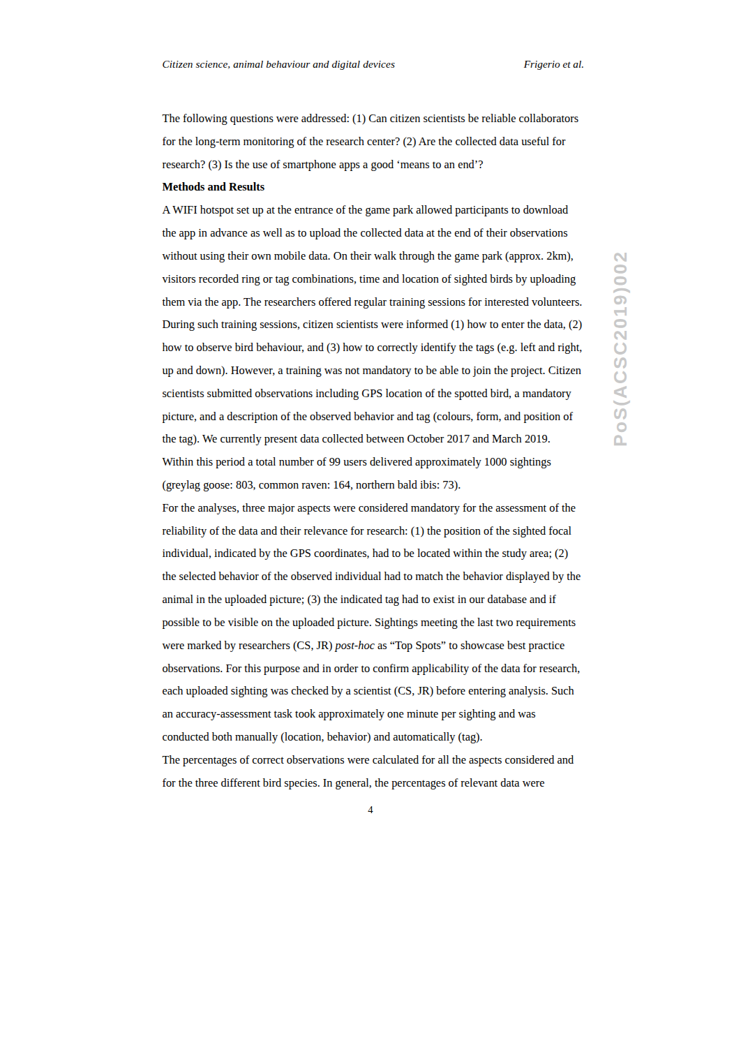Citizen science, animal behaviour and digital devices
Frigerio et al.
The following questions were addressed: (1) Can citizen scientists be reliable collaborators for the long-term monitoring of the research center? (2) Are the collected data useful for research? (3) Is the use of smartphone apps a good ‘means to an end’?
Methods and Results
A WIFI hotspot set up at the entrance of the game park allowed participants to download the app in advance as well as to upload the collected data at the end of their observations without using their own mobile data. On their walk through the game park (approx. 2km), visitors recorded ring or tag combinations, time and location of sighted birds by uploading them via the app. The researchers offered regular training sessions for interested volunteers. During such training sessions, citizen scientists were informed (1) how to enter the data, (2) how to observe bird behaviour, and (3) how to correctly identify the tags (e.g. left and right, up and down). However, a training was not mandatory to be able to join the project. Citizen scientists submitted observations including GPS location of the spotted bird, a mandatory picture, and a description of the observed behavior and tag (colours, form, and position of the tag). We currently present data collected between October 2017 and March 2019. Within this period a total number of 99 users delivered approximately 1000 sightings (greylag goose: 803, common raven: 164, northern bald ibis: 73).
For the analyses, three major aspects were considered mandatory for the assessment of the reliability of the data and their relevance for research: (1) the position of the sighted focal individual, indicated by the GPS coordinates, had to be located within the study area; (2) the selected behavior of the observed individual had to match the behavior displayed by the animal in the uploaded picture; (3) the indicated tag had to exist in our database and if possible to be visible on the uploaded picture. Sightings meeting the last two requirements were marked by researchers (CS, JR) post-hoc as “Top Spots” to showcase best practice observations. For this purpose and in order to confirm applicability of the data for research, each uploaded sighting was checked by a scientist (CS, JR) before entering analysis. Such an accuracy-assessment task took approximately one minute per sighting and was conducted both manually (location, behavior) and automatically (tag).
The percentages of correct observations were calculated for all the aspects considered and for the three different bird species. In general, the percentages of relevant data were
PoS(ACSC2019)002
4